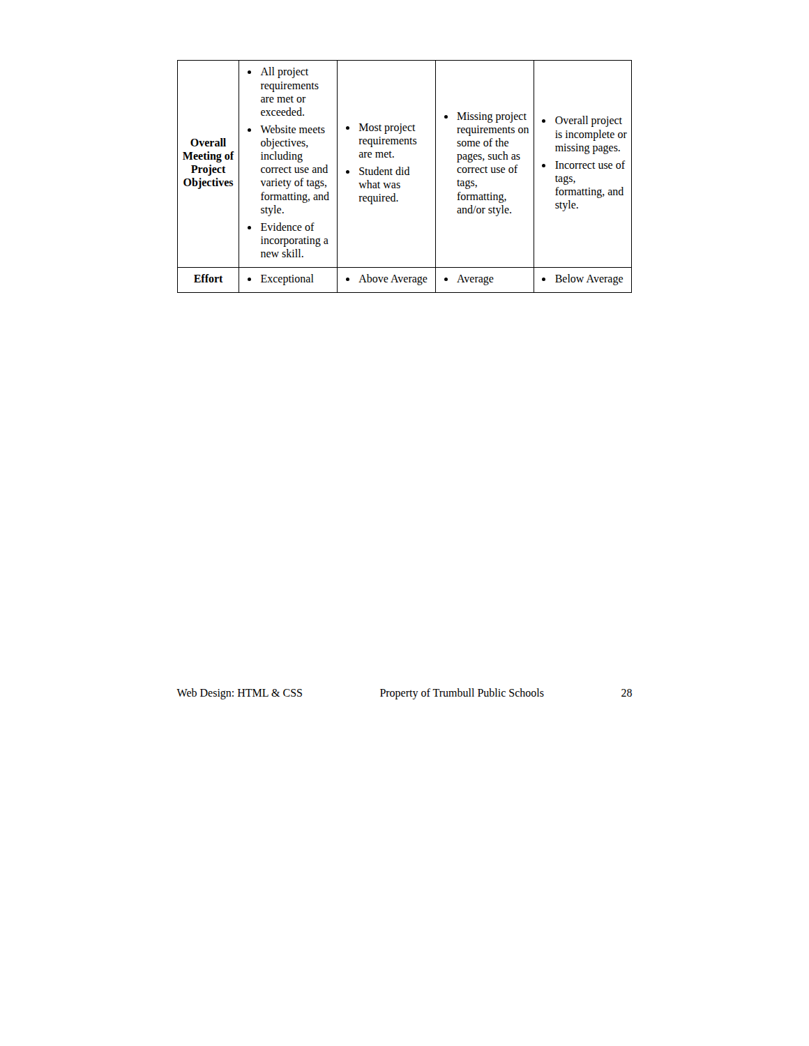| Overall Meeting of Project Objectives | All project requirements are met or exceeded. Website meets objectives, including correct use and variety of tags, formatting, and style. Evidence of incorporating a new skill. | Most project requirements are met. Student did what was required. | Missing project requirements on some of the pages, such as correct use of tags, formatting, and/or style. | Overall project is incomplete or missing pages. Incorrect use of tags, formatting, and style. |
| Effort | Exceptional | Above Average | Average | Below Average |
Web Design: HTML & CSS Property of Trumbull Public Schools 28